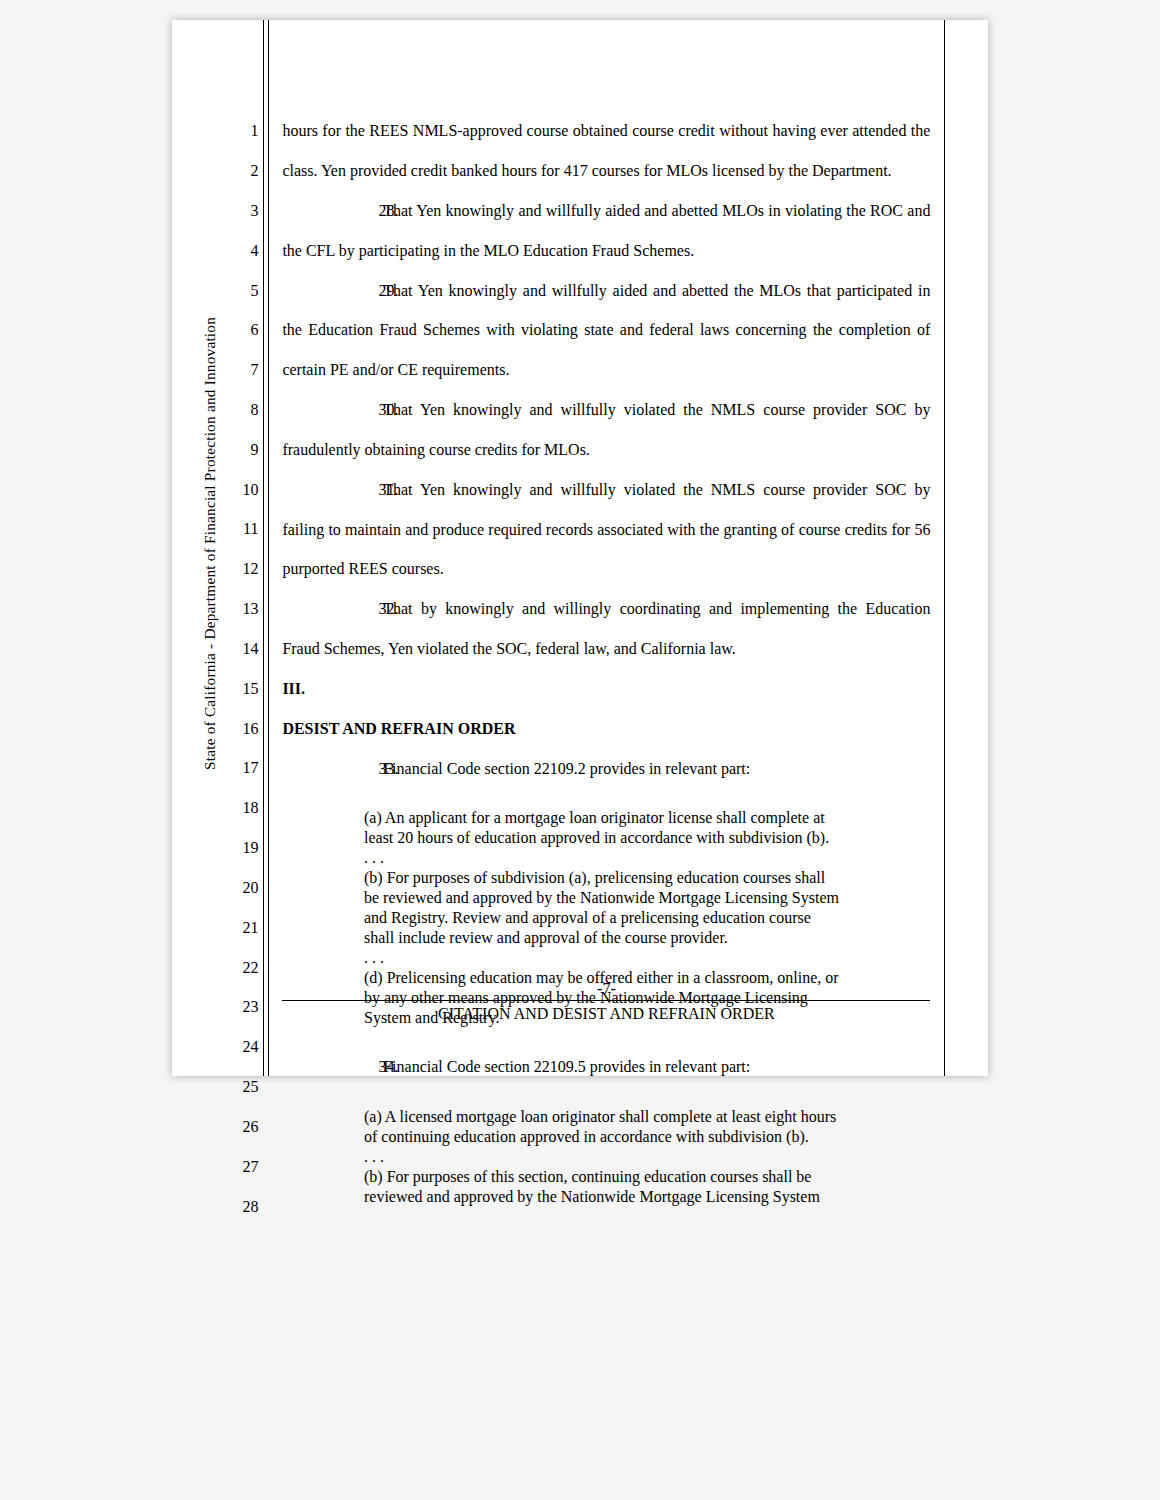State of California - Department of Financial Protection and Innovation
1
2
3
4
5
6
7
8
9
10
11
12
13
14
15
16
17
18
19
20
21
22
23
24
25
26
27
28
hours for the REES NMLS-approved course obtained course credit without having ever attended the class. Yen provided credit banked hours for 417 courses for MLOs licensed by the Department.
28. That Yen knowingly and willfully aided and abetted MLOs in violating the ROC and the CFL by participating in the MLO Education Fraud Schemes.
29. That Yen knowingly and willfully aided and abetted the MLOs that participated in the Education Fraud Schemes with violating state and federal laws concerning the completion of certain PE and/or CE requirements.
30. That Yen knowingly and willfully violated the NMLS course provider SOC by fraudulently obtaining course credits for MLOs.
31. That Yen knowingly and willfully violated the NMLS course provider SOC by failing to maintain and produce required records associated with the granting of course credits for 56 purported REES courses.
32. That by knowingly and willingly coordinating and implementing the Education Fraud Schemes, Yen violated the SOC, federal law, and California law.
III.
DESIST AND REFRAIN ORDER
33. Financial Code section 22109.2 provides in relevant part:
(a) An applicant for a mortgage loan originator license shall complete at
least 20 hours of education approved in accordance with subdivision (b).
. . .
(b) For purposes of subdivision (a), prelicensing education courses shall
be reviewed and approved by the Nationwide Mortgage Licensing System
and Registry. Review and approval of a prelicensing education course
shall include review and approval of the course provider.
. . .
(d) Prelicensing education may be offered either in a classroom, online, or
by any other means approved by the Nationwide Mortgage Licensing
System and Registry.
34. Financial Code section 22109.5 provides in relevant part:
(a) A licensed mortgage loan originator shall complete at least eight hours
of continuing education approved in accordance with subdivision (b).
. . .
(b) For purposes of this section, continuing education courses shall be
reviewed and approved by the Nationwide Mortgage Licensing System
-7-
CITATION AND DESIST AND REFRAIN ORDER